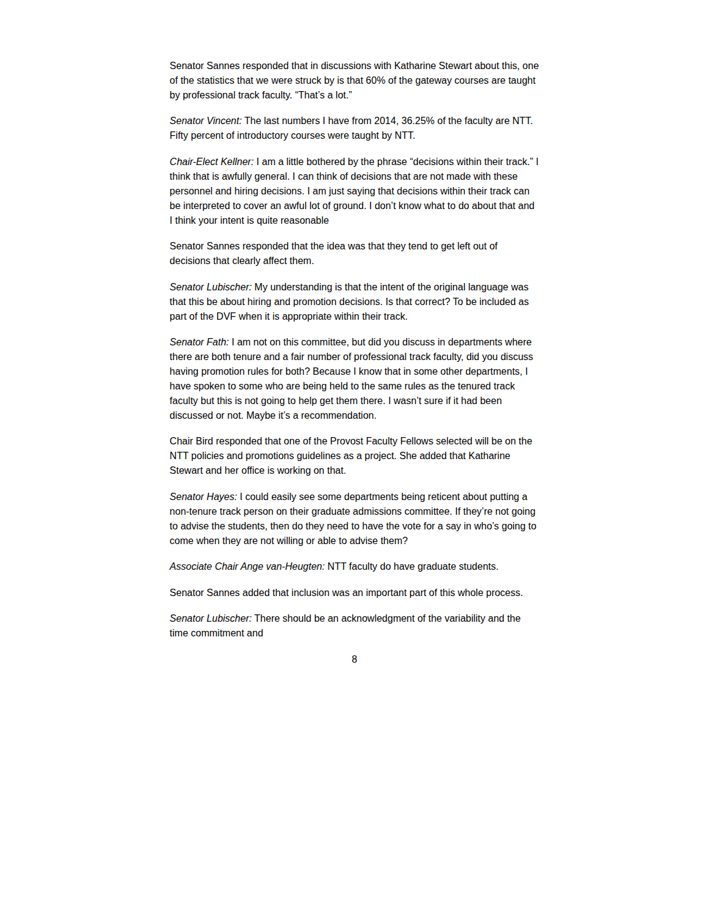Senator Sannes responded that in discussions with Katharine Stewart about this, one of the statistics that we were struck by is that 60% of the gateway courses are taught by professional track faculty. “That’s a lot.”
Senator Vincent: The last numbers I have from 2014, 36.25% of the faculty are NTT. Fifty percent of introductory courses were taught by NTT.
Chair-Elect Kellner: I am a little bothered by the phrase “decisions within their track.” I think that is awfully general. I can think of decisions that are not made with these personnel and hiring decisions. I am just saying that decisions within their track can be interpreted to cover an awful lot of ground. I don’t know what to do about that and I think your intent is quite reasonable
Senator Sannes responded that the idea was that they tend to get left out of decisions that clearly affect them.
Senator Lubischer: My understanding is that the intent of the original language was that this be about hiring and promotion decisions. Is that correct? To be included as part of the DVF when it is appropriate within their track.
Senator Fath: I am not on this committee, but did you discuss in departments where there are both tenure and a fair number of professional track faculty, did you discuss having promotion rules for both? Because I know that in some other departments, I have spoken to some who are being held to the same rules as the tenured track faculty but this is not going to help get them there. I wasn’t sure if it had been discussed or not. Maybe it’s a recommendation.
Chair Bird responded that one of the Provost Faculty Fellows selected will be on the NTT policies and promotions guidelines as a project. She added that Katharine Stewart and her office is working on that.
Senator Hayes: I could easily see some departments being reticent about putting a non-tenure track person on their graduate admissions committee. If they’re not going to advise the students, then do they need to have the vote for a say in who’s going to come when they are not willing or able to advise them?
Associate Chair Ange van-Heugten: NTT faculty do have graduate students.
Senator Sannes added that inclusion was an important part of this whole process.
Senator Lubischer: There should be an acknowledgment of the variability and the time commitment and
8